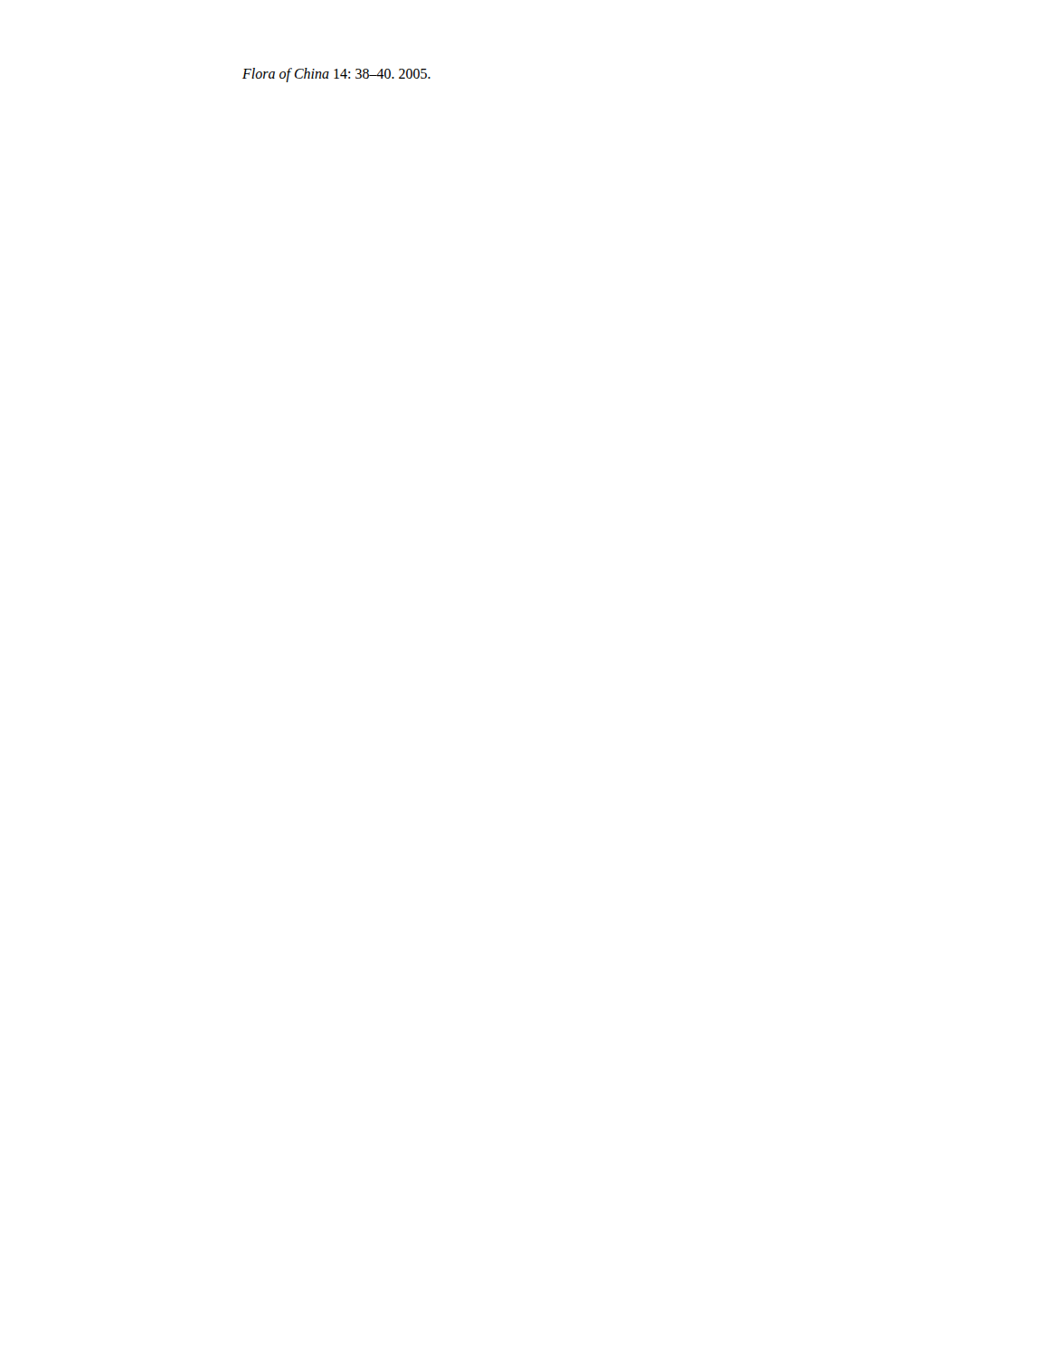Flora of China 14: 38–40. 2005.